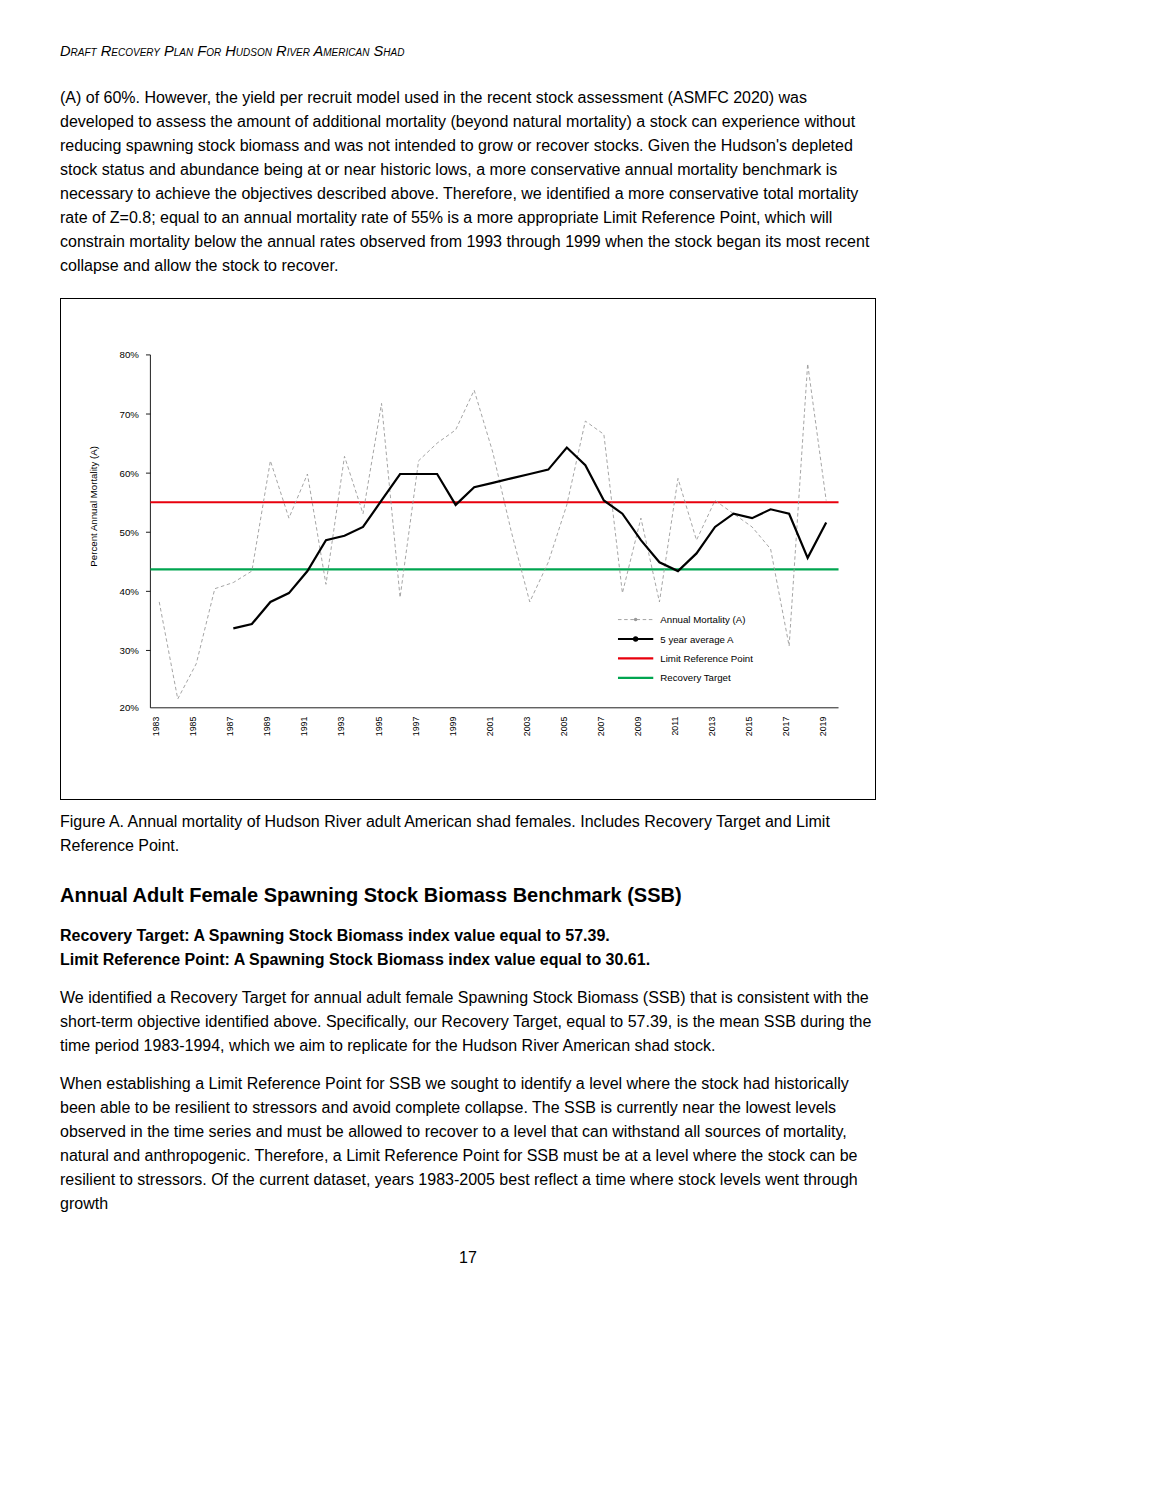Draft Recovery Plan For Hudson River American Shad
(A) of 60%. However, the yield per recruit model used in the recent stock assessment (ASMFC 2020) was developed to assess the amount of additional mortality (beyond natural mortality) a stock can experience without reducing spawning stock biomass and was not intended to grow or recover stocks. Given the Hudson's depleted stock status and abundance being at or near historic lows, a more conservative annual mortality benchmark is necessary to achieve the objectives described above. Therefore, we identified a more conservative total mortality rate of Z=0.8; equal to an annual mortality rate of 55% is a more appropriate Limit Reference Point, which will constrain mortality below the annual rates observed from 1993 through 1999 when the stock began its most recent collapse and allow the stock to recover.
80% 70% 60% 50% 40% 30% 20% Percent Annual Mortality (A) 1983 1985 1987 1989 1991 1993 1995 1997 1999 2001 2003 2005 2007 2009 2011 2013 2015 2017 2019 Annual Mortality (A) 5 year average A Limit Reference Point Recovery Target
Figure A. Annual mortality of Hudson River adult American shad females. Includes Recovery Target and Limit Reference Point.
Annual Adult Female Spawning Stock Biomass Benchmark (SSB)
Recovery Target: A Spawning Stock Biomass index value equal to 57.39.
Limit Reference Point: A Spawning Stock Biomass index value equal to 30.61.
We identified a Recovery Target for annual adult female Spawning Stock Biomass (SSB) that is consistent with the short-term objective identified above. Specifically, our Recovery Target, equal to 57.39, is the mean SSB during the time period 1983-1994, which we aim to replicate for the Hudson River American shad stock.
When establishing a Limit Reference Point for SSB we sought to identify a level where the stock had historically been able to be resilient to stressors and avoid complete collapse. The SSB is currently near the lowest levels observed in the time series and must be allowed to recover to a level that can withstand all sources of mortality, natural and anthropogenic. Therefore, a Limit Reference Point for SSB must be at a level where the stock can be resilient to stressors. Of the current dataset, years 1983-2005 best reflect a time where stock levels went through growth
17